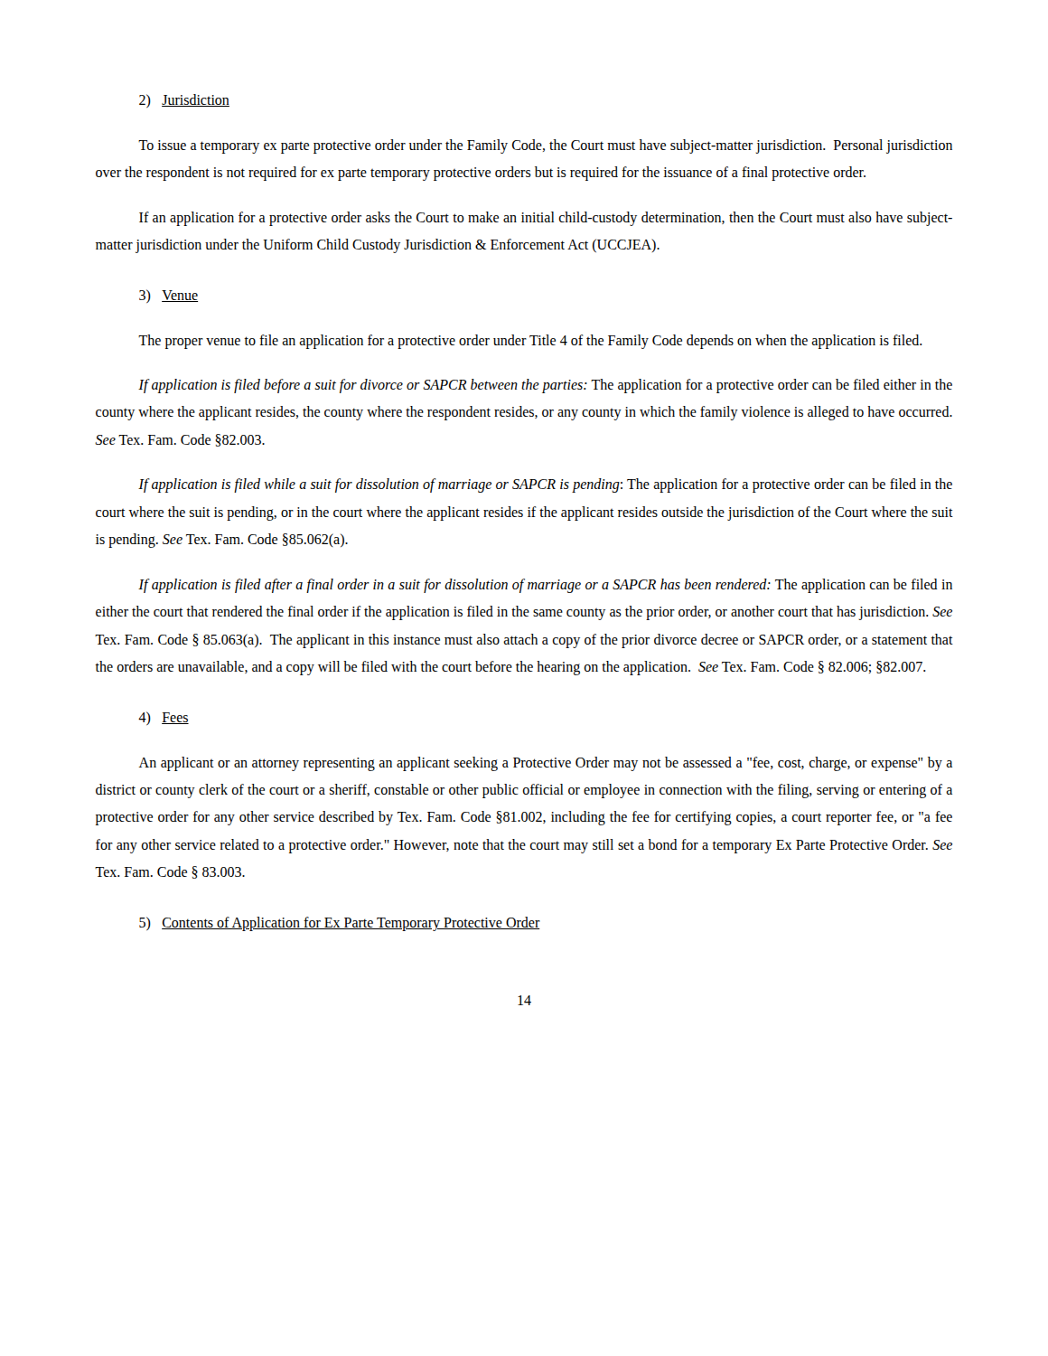2) Jurisdiction
To issue a temporary ex parte protective order under the Family Code, the Court must have subject-matter jurisdiction. Personal jurisdiction over the respondent is not required for ex parte temporary protective orders but is required for the issuance of a final protective order.
If an application for a protective order asks the Court to make an initial child-custody determination, then the Court must also have subject-matter jurisdiction under the Uniform Child Custody Jurisdiction & Enforcement Act (UCCJEA).
3) Venue
The proper venue to file an application for a protective order under Title 4 of the Family Code depends on when the application is filed.
If application is filed before a suit for divorce or SAPCR between the parties: The application for a protective order can be filed either in the county where the applicant resides, the county where the respondent resides, or any county in which the family violence is alleged to have occurred. See Tex. Fam. Code §82.003.
If application is filed while a suit for dissolution of marriage or SAPCR is pending: The application for a protective order can be filed in the court where the suit is pending, or in the court where the applicant resides if the applicant resides outside the jurisdiction of the Court where the suit is pending. See Tex. Fam. Code §85.062(a).
If application is filed after a final order in a suit for dissolution of marriage or a SAPCR has been rendered: The application can be filed in either the court that rendered the final order if the application is filed in the same county as the prior order, or another court that has jurisdiction. See Tex. Fam. Code § 85.063(a). The applicant in this instance must also attach a copy of the prior divorce decree or SAPCR order, or a statement that the orders are unavailable, and a copy will be filed with the court before the hearing on the application. See Tex. Fam. Code § 82.006; §82.007.
4) Fees
An applicant or an attorney representing an applicant seeking a Protective Order may not be assessed a "fee, cost, charge, or expense" by a district or county clerk of the court or a sheriff, constable or other public official or employee in connection with the filing, serving or entering of a protective order for any other service described by Tex. Fam. Code §81.002, including the fee for certifying copies, a court reporter fee, or "a fee for any other service related to a protective order." However, note that the court may still set a bond for a temporary Ex Parte Protective Order. See Tex. Fam. Code § 83.003.
5) Contents of Application for Ex Parte Temporary Protective Order
14